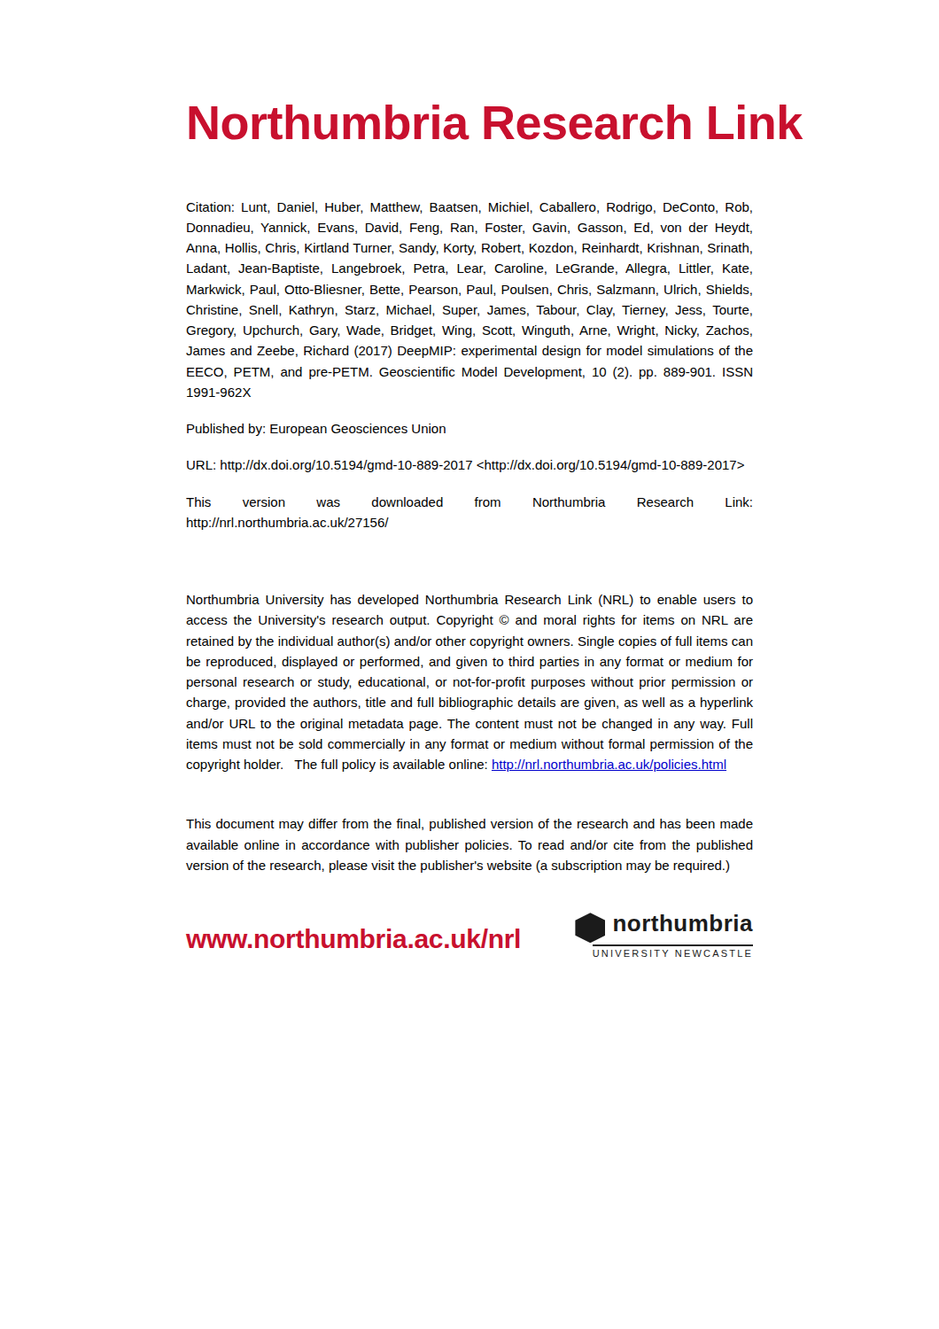Northumbria Research Link
Citation: Lunt, Daniel, Huber, Matthew, Baatsen, Michiel, Caballero, Rodrigo, DeConto, Rob, Donnadieu, Yannick, Evans, David, Feng, Ran, Foster, Gavin, Gasson, Ed, von der Heydt, Anna, Hollis, Chris, Kirtland Turner, Sandy, Korty, Robert, Kozdon, Reinhardt, Krishnan, Srinath, Ladant, Jean-Baptiste, Langebroek, Petra, Lear, Caroline, LeGrande, Allegra, Littler, Kate, Markwick, Paul, Otto-Bliesner, Bette, Pearson, Paul, Poulsen, Chris, Salzmann, Ulrich, Shields, Christine, Snell, Kathryn, Starz, Michael, Super, James, Tabour, Clay, Tierney, Jess, Tourte, Gregory, Upchurch, Gary, Wade, Bridget, Wing, Scott, Winguth, Arne, Wright, Nicky, Zachos, James and Zeebe, Richard (2017) DeepMIP: experimental design for model simulations of the EECO, PETM, and pre-PETM. Geoscientific Model Development, 10 (2). pp. 889-901. ISSN 1991-962X
Published by: European Geosciences Union
URL: http://dx.doi.org/10.5194/gmd-10-889-2017 <http://dx.doi.org/10.5194/gmd-10-889-2017>
This version was downloaded from Northumbria Research Link: http://nrl.northumbria.ac.uk/27156/
Northumbria University has developed Northumbria Research Link (NRL) to enable users to access the University's research output. Copyright © and moral rights for items on NRL are retained by the individual author(s) and/or other copyright owners. Single copies of full items can be reproduced, displayed or performed, and given to third parties in any format or medium for personal research or study, educational, or not-for-profit purposes without prior permission or charge, provided the authors, title and full bibliographic details are given, as well as a hyperlink and/or URL to the original metadata page. The content must not be changed in any way. Full items must not be sold commercially in any format or medium without formal permission of the copyright holder. The full policy is available online: http://nrl.northumbria.ac.uk/policies.html
This document may differ from the final, published version of the research and has been made available online in accordance with publisher policies. To read and/or cite from the published version of the research, please visit the publisher's website (a subscription may be required.)
www.northumbria.ac.uk/nrl
northumbria
UNIVERSITY NEWCASTLE